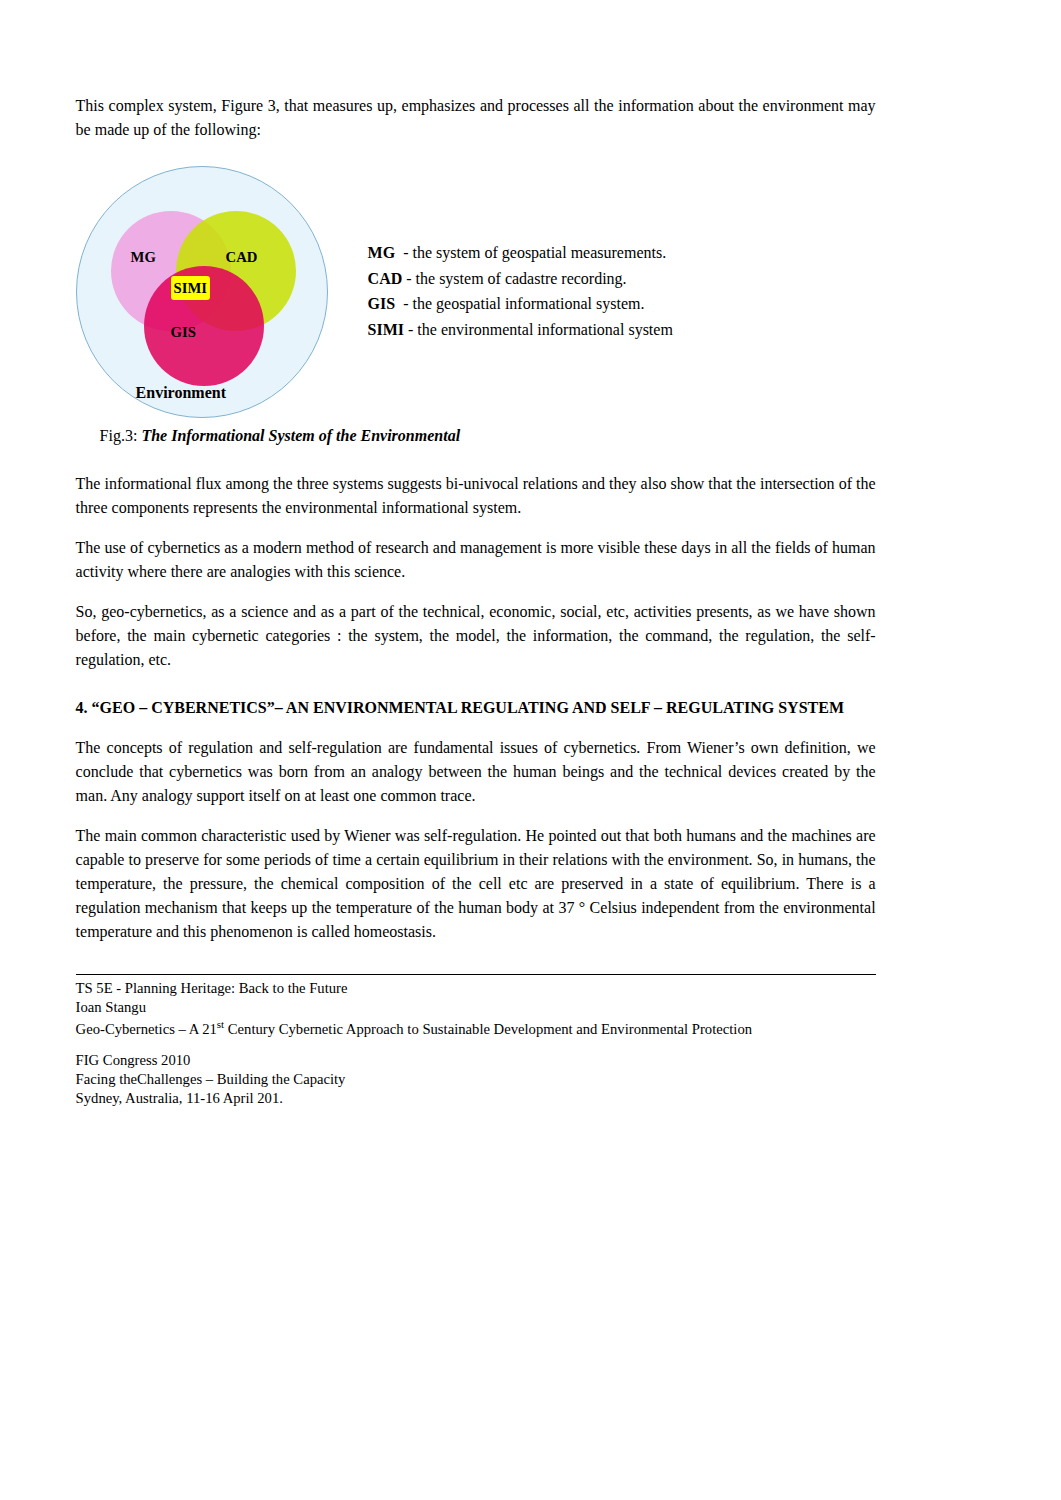This complex system, Figure 3, that measures up, emphasizes and processes all the information about the environment may be made up of the following:
MG CAD GIS SIMI Environment
MG - the system of geospatial measurements.
CAD - the system of cadastre recording.
GIS - the geospatial informational system.
SIMI - the environmental informational system
Fig.3: The Informational System of the Environmental
The informational flux among the three systems suggests bi-univocal relations and they also show that the intersection of the three components represents the environmental informational system.
The use of cybernetics as a modern method of research and management is more visible these days in all the fields of human activity where there are analogies with this science.
So, geo-cybernetics, as a science and as a part of the technical, economic, social, etc, activities presents, as we have shown before, the main cybernetic categories : the system, the model, the information, the command, the regulation, the self-regulation, etc.
4. “GEO – CYBERNETICS”– AN ENVIRONMENTAL REGULATING AND SELF – REGULATING SYSTEM
The concepts of regulation and self-regulation are fundamental issues of cybernetics. From Wiener’s own definition, we conclude that cybernetics was born from an analogy between the human beings and the technical devices created by the man. Any analogy support itself on at least one common trace.
The main common characteristic used by Wiener was self-regulation. He pointed out that both humans and the machines are capable to preserve for some periods of time a certain equilibrium in their relations with the environment. So, in humans, the temperature, the pressure, the chemical composition of the cell etc are preserved in a state of equilibrium. There is a regulation mechanism that keeps up the temperature of the human body at 37 ° Celsius independent from the environmental temperature and this phenomenon is called homeostasis.
TS 5E - Planning Heritage: Back to the Future
Ioan Stangu
Geo-Cybernetics – A 21st Century Cybernetic Approach to Sustainable Development and Environmental Protection
FIG Congress 2010
Facing theChallenges – Building the Capacity
Sydney, Australia, 11-16 April 201.